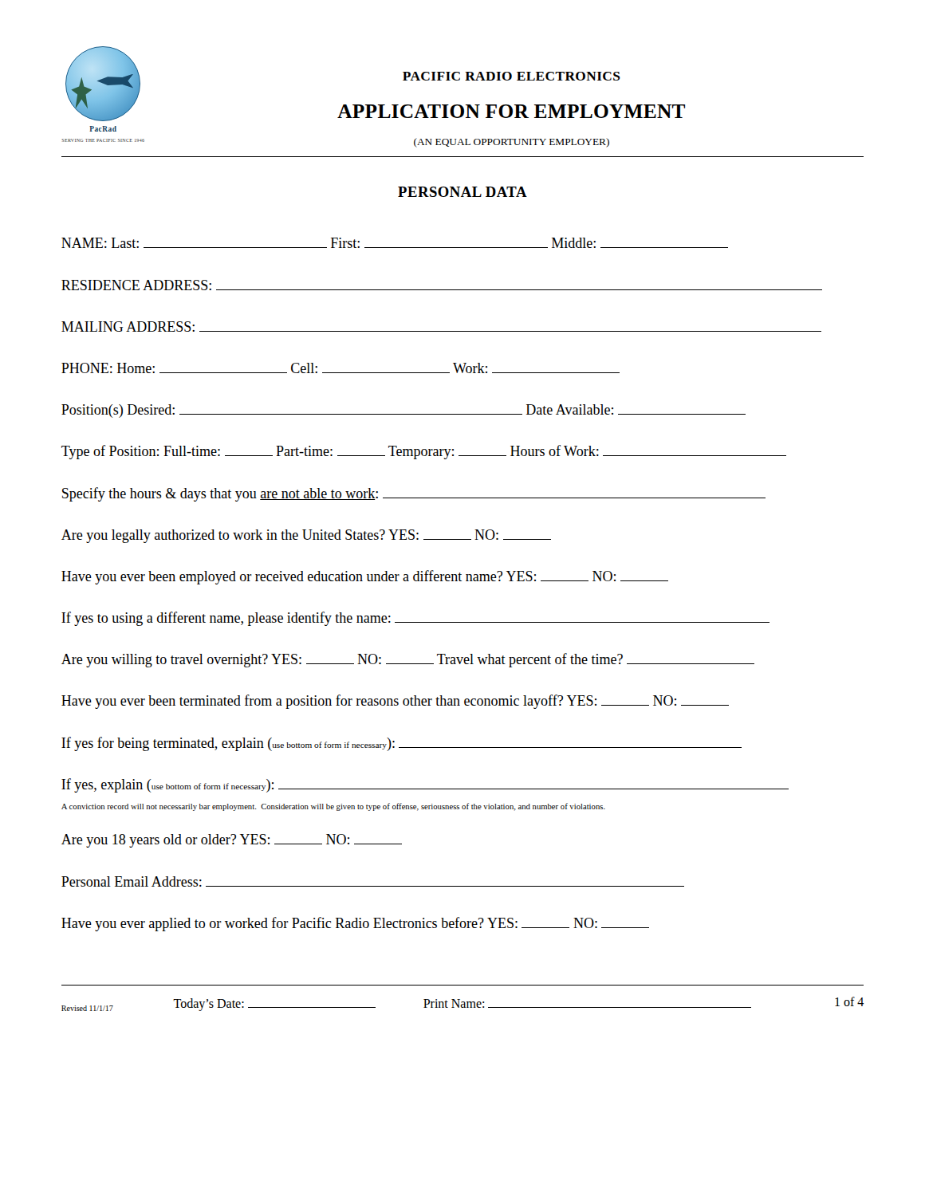PacRad
SERVING THE PACIFIC SINCE 1946
PACIFIC RADIO ELECTRONICS
APPLICATION FOR EMPLOYMENT
(AN EQUAL OPPORTUNITY EMPLOYER)
PERSONAL DATA
NAME: Last: First: Middle:
RESIDENCE ADDRESS:
MAILING ADDRESS:
PHONE: Home: Cell: Work:
Position(s) Desired: Date Available:
Type of Position: Full-time: Part-time: Temporary: Hours of Work:
Specify the hours & days that you are not able to work:
Are you legally authorized to work in the United States? YES: NO:
Have you ever been employed or received education under a different name? YES: NO:
If yes to using a different name, please identify the name:
Are you willing to travel overnight? YES: NO: Travel what percent of the time?
Have you ever been terminated from a position for reasons other than economic layoff? YES: NO:
If yes for being terminated, explain (use bottom of form if necessary):
If yes, explain (use bottom of form if necessary):
A conviction record will not necessarily bar employment. Consideration will be given to type of offense, seriousness of the violation, and number of violations.
Are you 18 years old or older? YES: NO:
Personal Email Address:
Have you ever applied to or worked for Pacific Radio Electronics before? YES: NO:
Today’s Date: Print Name:
Revised 11/1/17
1 of 4